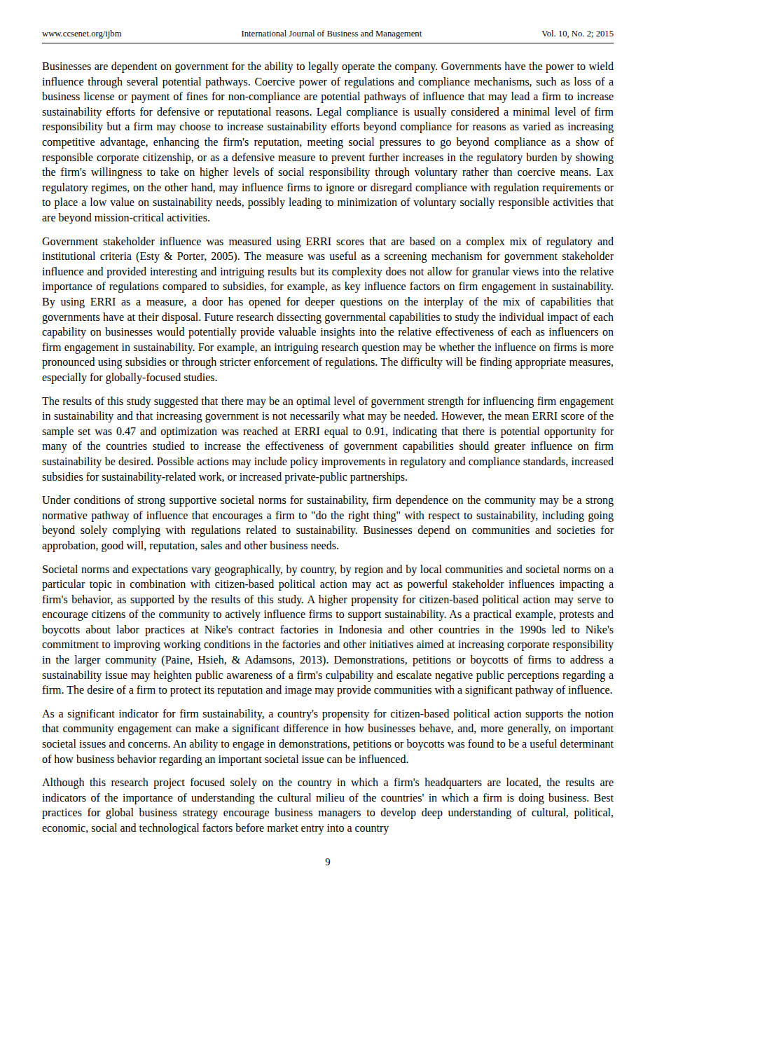www.ccsenet.org/ijbm International Journal of Business and Management Vol. 10, No. 2; 2015
Businesses are dependent on government for the ability to legally operate the company. Governments have the power to wield influence through several potential pathways. Coercive power of regulations and compliance mechanisms, such as loss of a business license or payment of fines for non-compliance are potential pathways of influence that may lead a firm to increase sustainability efforts for defensive or reputational reasons. Legal compliance is usually considered a minimal level of firm responsibility but a firm may choose to increase sustainability efforts beyond compliance for reasons as varied as increasing competitive advantage, enhancing the firm's reputation, meeting social pressures to go beyond compliance as a show of responsible corporate citizenship, or as a defensive measure to prevent further increases in the regulatory burden by showing the firm's willingness to take on higher levels of social responsibility through voluntary rather than coercive means. Lax regulatory regimes, on the other hand, may influence firms to ignore or disregard compliance with regulation requirements or to place a low value on sustainability needs, possibly leading to minimization of voluntary socially responsible activities that are beyond mission-critical activities.
Government stakeholder influence was measured using ERRI scores that are based on a complex mix of regulatory and institutional criteria (Esty & Porter, 2005). The measure was useful as a screening mechanism for government stakeholder influence and provided interesting and intriguing results but its complexity does not allow for granular views into the relative importance of regulations compared to subsidies, for example, as key influence factors on firm engagement in sustainability. By using ERRI as a measure, a door has opened for deeper questions on the interplay of the mix of capabilities that governments have at their disposal. Future research dissecting governmental capabilities to study the individual impact of each capability on businesses would potentially provide valuable insights into the relative effectiveness of each as influencers on firm engagement in sustainability. For example, an intriguing research question may be whether the influence on firms is more pronounced using subsidies or through stricter enforcement of regulations. The difficulty will be finding appropriate measures, especially for globally-focused studies.
The results of this study suggested that there may be an optimal level of government strength for influencing firm engagement in sustainability and that increasing government is not necessarily what may be needed. However, the mean ERRI score of the sample set was 0.47 and optimization was reached at ERRI equal to 0.91, indicating that there is potential opportunity for many of the countries studied to increase the effectiveness of government capabilities should greater influence on firm sustainability be desired. Possible actions may include policy improvements in regulatory and compliance standards, increased subsidies for sustainability-related work, or increased private-public partnerships.
Under conditions of strong supportive societal norms for sustainability, firm dependence on the community may be a strong normative pathway of influence that encourages a firm to "do the right thing" with respect to sustainability, including going beyond solely complying with regulations related to sustainability. Businesses depend on communities and societies for approbation, good will, reputation, sales and other business needs.
Societal norms and expectations vary geographically, by country, by region and by local communities and societal norms on a particular topic in combination with citizen-based political action may act as powerful stakeholder influences impacting a firm's behavior, as supported by the results of this study. A higher propensity for citizen-based political action may serve to encourage citizens of the community to actively influence firms to support sustainability. As a practical example, protests and boycotts about labor practices at Nike's contract factories in Indonesia and other countries in the 1990s led to Nike's commitment to improving working conditions in the factories and other initiatives aimed at increasing corporate responsibility in the larger community (Paine, Hsieh, & Adamsons, 2013). Demonstrations, petitions or boycotts of firms to address a sustainability issue may heighten public awareness of a firm's culpability and escalate negative public perceptions regarding a firm. The desire of a firm to protect its reputation and image may provide communities with a significant pathway of influence.
As a significant indicator for firm sustainability, a country's propensity for citizen-based political action supports the notion that community engagement can make a significant difference in how businesses behave, and, more generally, on important societal issues and concerns. An ability to engage in demonstrations, petitions or boycotts was found to be a useful determinant of how business behavior regarding an important societal issue can be influenced.
Although this research project focused solely on the country in which a firm's headquarters are located, the results are indicators of the importance of understanding the cultural milieu of the countries' in which a firm is doing business. Best practices for global business strategy encourage business managers to develop deep understanding of cultural, political, economic, social and technological factors before market entry into a country
9